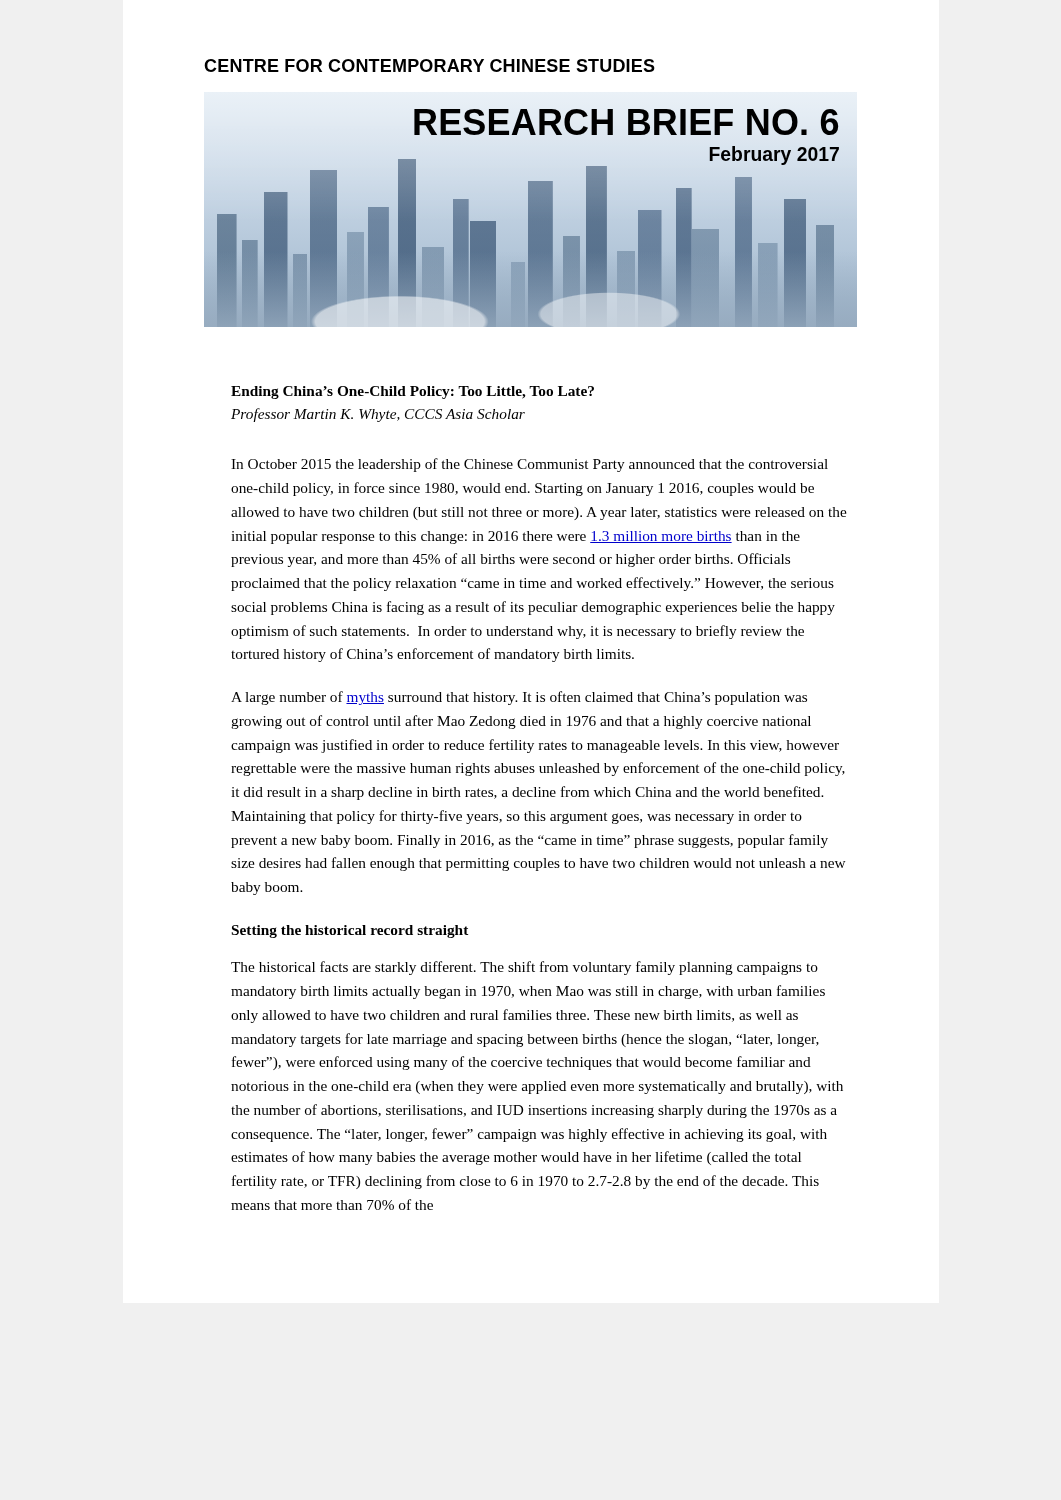CENTRE FOR CONTEMPORARY CHINESE STUDIES
RESEARCH BRIEF NO. 6
February 2017
Ending China’s One-Child Policy: Too Little, Too Late?
Professor Martin K. Whyte, CCCS Asia Scholar
In October 2015 the leadership of the Chinese Communist Party announced that the controversial one-child policy, in force since 1980, would end. Starting on January 1 2016, couples would be allowed to have two children (but still not three or more). A year later, statistics were released on the initial popular response to this change: in 2016 there were 1.3 million more births than in the previous year, and more than 45% of all births were second or higher order births. Officials proclaimed that the policy relaxation “came in time and worked effectively.” However, the serious social problems China is facing as a result of its peculiar demographic experiences belie the happy optimism of such statements. In order to understand why, it is necessary to briefly review the tortured history of China’s enforcement of mandatory birth limits.
A large number of myths surround that history. It is often claimed that China’s population was growing out of control until after Mao Zedong died in 1976 and that a highly coercive national campaign was justified in order to reduce fertility rates to manageable levels. In this view, however regrettable were the massive human rights abuses unleashed by enforcement of the one-child policy, it did result in a sharp decline in birth rates, a decline from which China and the world benefited. Maintaining that policy for thirty-five years, so this argument goes, was necessary in order to prevent a new baby boom. Finally in 2016, as the “came in time” phrase suggests, popular family size desires had fallen enough that permitting couples to have two children would not unleash a new baby boom.
Setting the historical record straight
The historical facts are starkly different. The shift from voluntary family planning campaigns to mandatory birth limits actually began in 1970, when Mao was still in charge, with urban families only allowed to have two children and rural families three. These new birth limits, as well as mandatory targets for late marriage and spacing between births (hence the slogan, “later, longer, fewer”), were enforced using many of the coercive techniques that would become familiar and notorious in the one-child era (when they were applied even more systematically and brutally), with the number of abortions, sterilisations, and IUD insertions increasing sharply during the 1970s as a consequence. The “later, longer, fewer” campaign was highly effective in achieving its goal, with estimates of how many babies the average mother would have in her lifetime (called the total fertility rate, or TFR) declining from close to 6 in 1970 to 2.7-2.8 by the end of the decade. This means that more than 70% of the